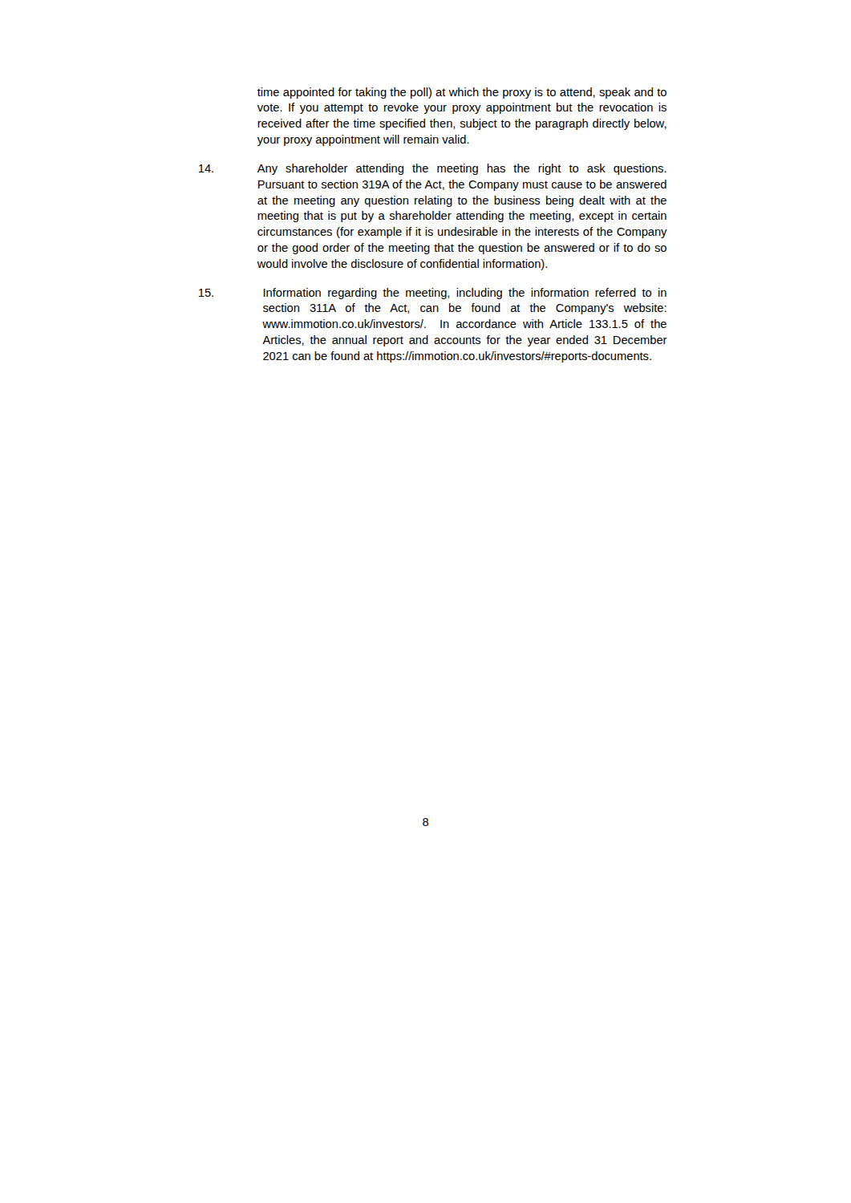time appointed for taking the poll) at which the proxy is to attend, speak and to vote. If you attempt to revoke your proxy appointment but the revocation is received after the time specified then, subject to the paragraph directly below, your proxy appointment will remain valid.
14. Any shareholder attending the meeting has the right to ask questions. Pursuant to section 319A of the Act, the Company must cause to be answered at the meeting any question relating to the business being dealt with at the meeting that is put by a shareholder attending the meeting, except in certain circumstances (for example if it is undesirable in the interests of the Company or the good order of the meeting that the question be answered or if to do so would involve the disclosure of confidential information).
15. Information regarding the meeting, including the information referred to in section 311A of the Act, can be found at the Company's website: www.immotion.co.uk/investors/. In accordance with Article 133.1.5 of the Articles, the annual report and accounts for the year ended 31 December 2021 can be found at https://immotion.co.uk/investors/#reports-documents.
8